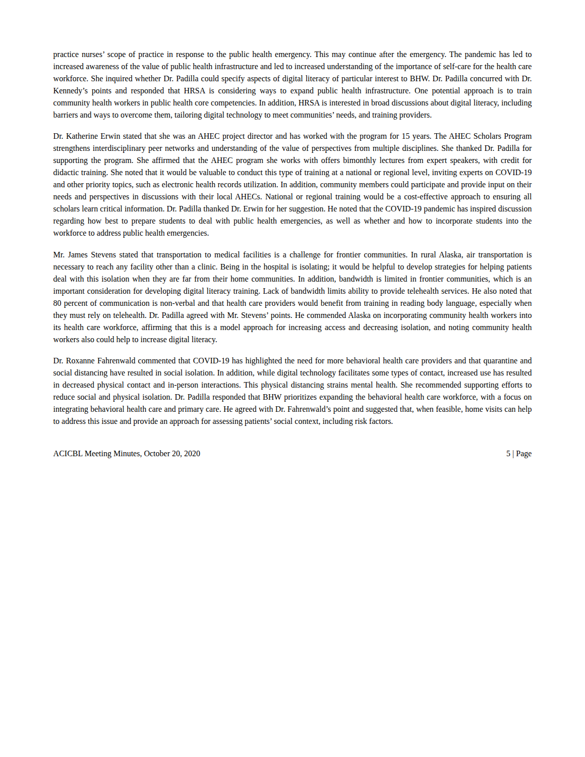practice nurses’ scope of practice in response to the public health emergency. This may continue after the emergency. The pandemic has led to increased awareness of the value of public health infrastructure and led to increased understanding of the importance of self-care for the health care workforce. She inquired whether Dr. Padilla could specify aspects of digital literacy of particular interest to BHW. Dr. Padilla concurred with Dr. Kennedy’s points and responded that HRSA is considering ways to expand public health infrastructure. One potential approach is to train community health workers in public health core competencies. In addition, HRSA is interested in broad discussions about digital literacy, including barriers and ways to overcome them, tailoring digital technology to meet communities’ needs, and training providers.
Dr. Katherine Erwin stated that she was an AHEC project director and has worked with the program for 15 years. The AHEC Scholars Program strengthens interdisciplinary peer networks and understanding of the value of perspectives from multiple disciplines. She thanked Dr. Padilla for supporting the program. She affirmed that the AHEC program she works with offers bimonthly lectures from expert speakers, with credit for didactic training. She noted that it would be valuable to conduct this type of training at a national or regional level, inviting experts on COVID-19 and other priority topics, such as electronic health records utilization. In addition, community members could participate and provide input on their needs and perspectives in discussions with their local AHECs. National or regional training would be a cost-effective approach to ensuring all scholars learn critical information. Dr. Padilla thanked Dr. Erwin for her suggestion. He noted that the COVID-19 pandemic has inspired discussion regarding how best to prepare students to deal with public health emergencies, as well as whether and how to incorporate students into the workforce to address public health emergencies.
Mr. James Stevens stated that transportation to medical facilities is a challenge for frontier communities. In rural Alaska, air transportation is necessary to reach any facility other than a clinic. Being in the hospital is isolating; it would be helpful to develop strategies for helping patients deal with this isolation when they are far from their home communities. In addition, bandwidth is limited in frontier communities, which is an important consideration for developing digital literacy training. Lack of bandwidth limits ability to provide telehealth services. He also noted that 80 percent of communication is non-verbal and that health care providers would benefit from training in reading body language, especially when they must rely on telehealth. Dr. Padilla agreed with Mr. Stevens’ points. He commended Alaska on incorporating community health workers into its health care workforce, affirming that this is a model approach for increasing access and decreasing isolation, and noting community health workers also could help to increase digital literacy.
Dr. Roxanne Fahrenwald commented that COVID-19 has highlighted the need for more behavioral health care providers and that quarantine and social distancing have resulted in social isolation. In addition, while digital technology facilitates some types of contact, increased use has resulted in decreased physical contact and in-person interactions. This physical distancing strains mental health. She recommended supporting efforts to reduce social and physical isolation. Dr. Padilla responded that BHW prioritizes expanding the behavioral health care workforce, with a focus on integrating behavioral health care and primary care. He agreed with Dr. Fahrenwald’s point and suggested that, when feasible, home visits can help to address this issue and provide an approach for assessing patients’ social context, including risk factors.
ACICBL Meeting Minutes, October 20, 2020 5 | Page